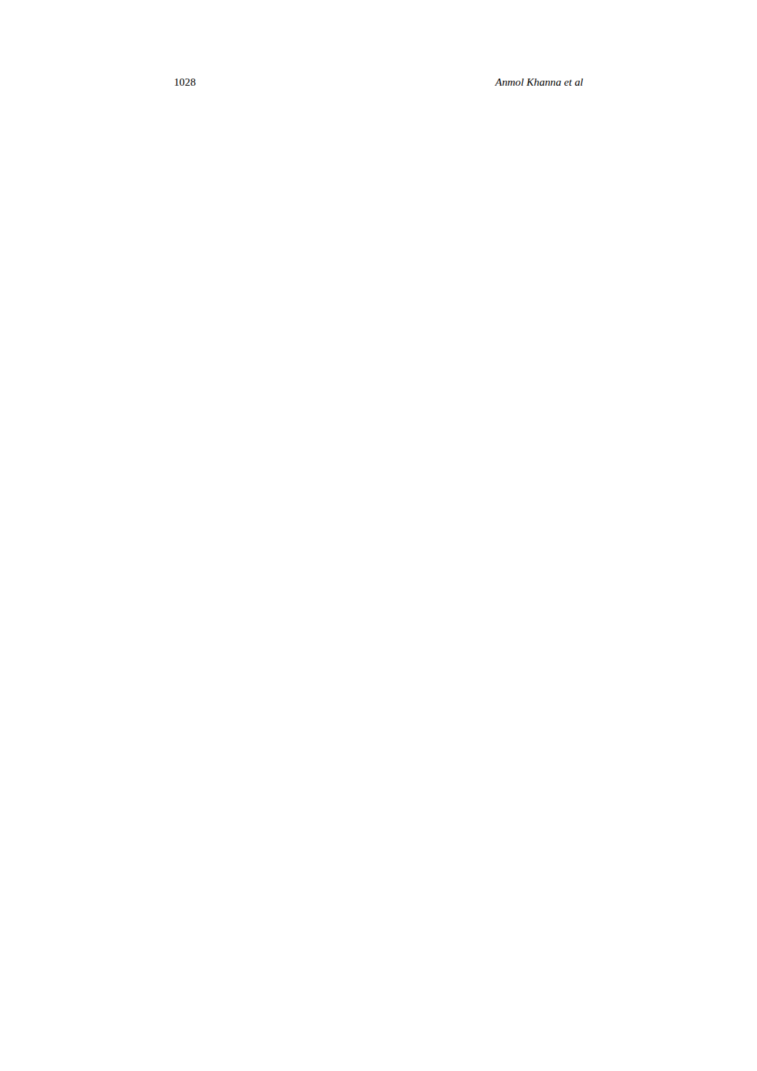1028 Anmol Khanna et al